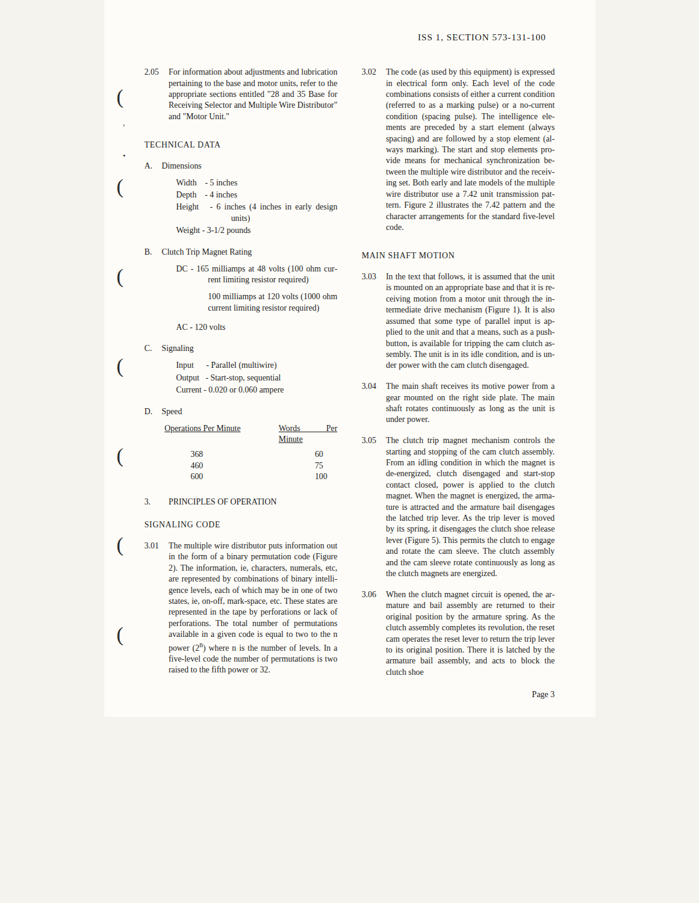( ( ( ( ( ( (
,
•
ISS 1, SECTION 573-131-100
2.05
For information about adjustments and lubrication pertaining to the base and motor units, refer to the appropriate sections entitled "28 and 35 Base for Receiving Selector and Multiple Wire Distributor" and "Motor Unit."
TECHNICAL DATA
A.
Dimensions
Width - 5 inches
Depth - 4 inches
Height - 6 inches (4 inches in early design units)
Weight - 3-1/2 pounds
B.
Clutch Trip Magnet Rating
DC - 165 milliamps at 48 volts (100 ohm current limiting resistor required)
100 milliamps at 120 volts (1000 ohm current limiting resistor required)
AC - 120 volts
C.
Signaling
Input - Parallel (multiwire)
Output - Start-stop, sequential
Current - 0.020 or 0.060 ampere
D.
Speed
Operations Per Minute
Words Per Minute
368
60
460
75
600
100
3.
PRINCIPLES OF OPERATION
SIGNALING CODE
3.01
The multiple wire distributor puts information out in the form of a binary permutation code (Figure 2). The information, ie, characters, numerals, etc, are represented by combinations of binary intelligence levels, each of which may be in one of two states, ie, on-off, mark-space, etc. These states are represented in the tape by perforations or lack of perforations. The total number of permutations available in a given code is equal to two to the n power (2n) where n is the number of levels. In a five-level code the number of permutations is two raised to the fifth power or 32.
3.02
The code (as used by this equipment) is expressed in electrical form only. Each level of the code combinations consists of either a current condition (referred to as a marking pulse) or a no-current condition (spacing pulse). The intelligence elements are preceded by a start element (always spacing) and are followed by a stop element (always marking). The start and stop elements provide means for mechanical synchronization between the multiple wire distributor and the receiving set. Both early and late models of the multiple wire distributor use a 7.42 unit transmission pattern. Figure 2 illustrates the 7.42 pattern and the character arrangements for the standard five-level code.
MAIN SHAFT MOTION
3.03
In the text that follows, it is assumed that the unit is mounted on an appropriate base and that it is receiving motion from a motor unit through the intermediate drive mechanism (Figure 1). It is also assumed that some type of parallel input is applied to the unit and that a means, such as a pushbutton, is available for tripping the cam clutch assembly. The unit is in its idle condition, and is under power with the cam clutch disengaged.
3.04
The main shaft receives its motive power from a gear mounted on the right side plate. The main shaft rotates continuously as long as the unit is under power.
3.05
The clutch trip magnet mechanism controls the starting and stopping of the cam clutch assembly. From an idling condition in which the magnet is de-energized, clutch disengaged and start-stop contact closed, power is applied to the clutch magnet. When the magnet is energized, the armature is attracted and the armature bail disengages the latched trip lever. As the trip lever is moved by its spring, it disengages the clutch shoe release lever (Figure 5). This permits the clutch to engage and rotate the cam sleeve. The clutch assembly and the cam sleeve rotate continuously as long as the clutch magnets are energized.
3.06
When the clutch magnet circuit is opened, the armature and bail assembly are returned to their original position by the armature spring. As the clutch assembly completes its revolution, the reset cam operates the reset lever to return the trip lever to its original position. There it is latched by the armature bail assembly, and acts to block the clutch shoe
Page 3